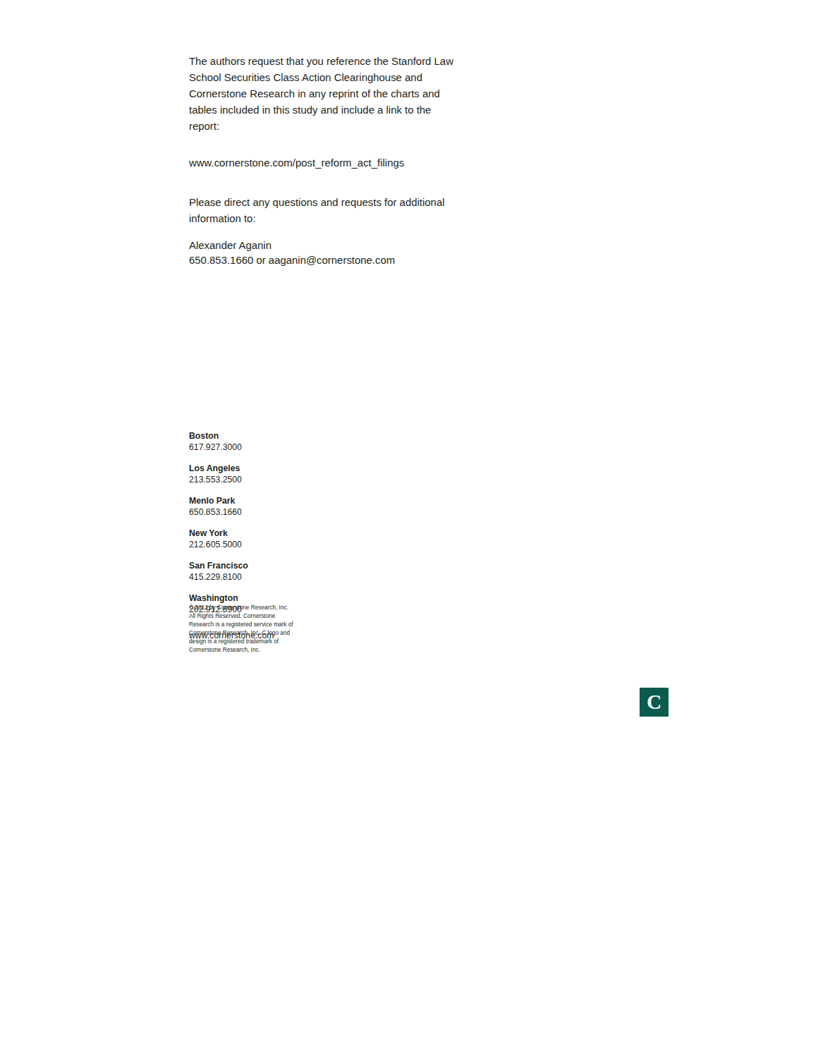The authors request that you reference the Stanford Law School Securities Class Action Clearinghouse and Cornerstone Research in any reprint of the charts and tables included in this study and include a link to the report:
www.cornerstone.com/post_reform_act_filings
Please direct any questions and requests for additional information to:
Alexander Aganin
650.853.1660 or aaganin@cornerstone.com
Boston
617.927.3000
Los Angeles
213.553.2500
Menlo Park
650.853.1660
New York
212.605.5000
San Francisco
415.229.8100
Washington
202.912.8900
www.cornerstone.com
© 2012 by Cornerstone Research, Inc. All Rights Reserved. Cornerstone Research is a registered service mark of Cornerstone Research, Inc. C logo and design is a registered trademark of Cornerstone Research, Inc.
C